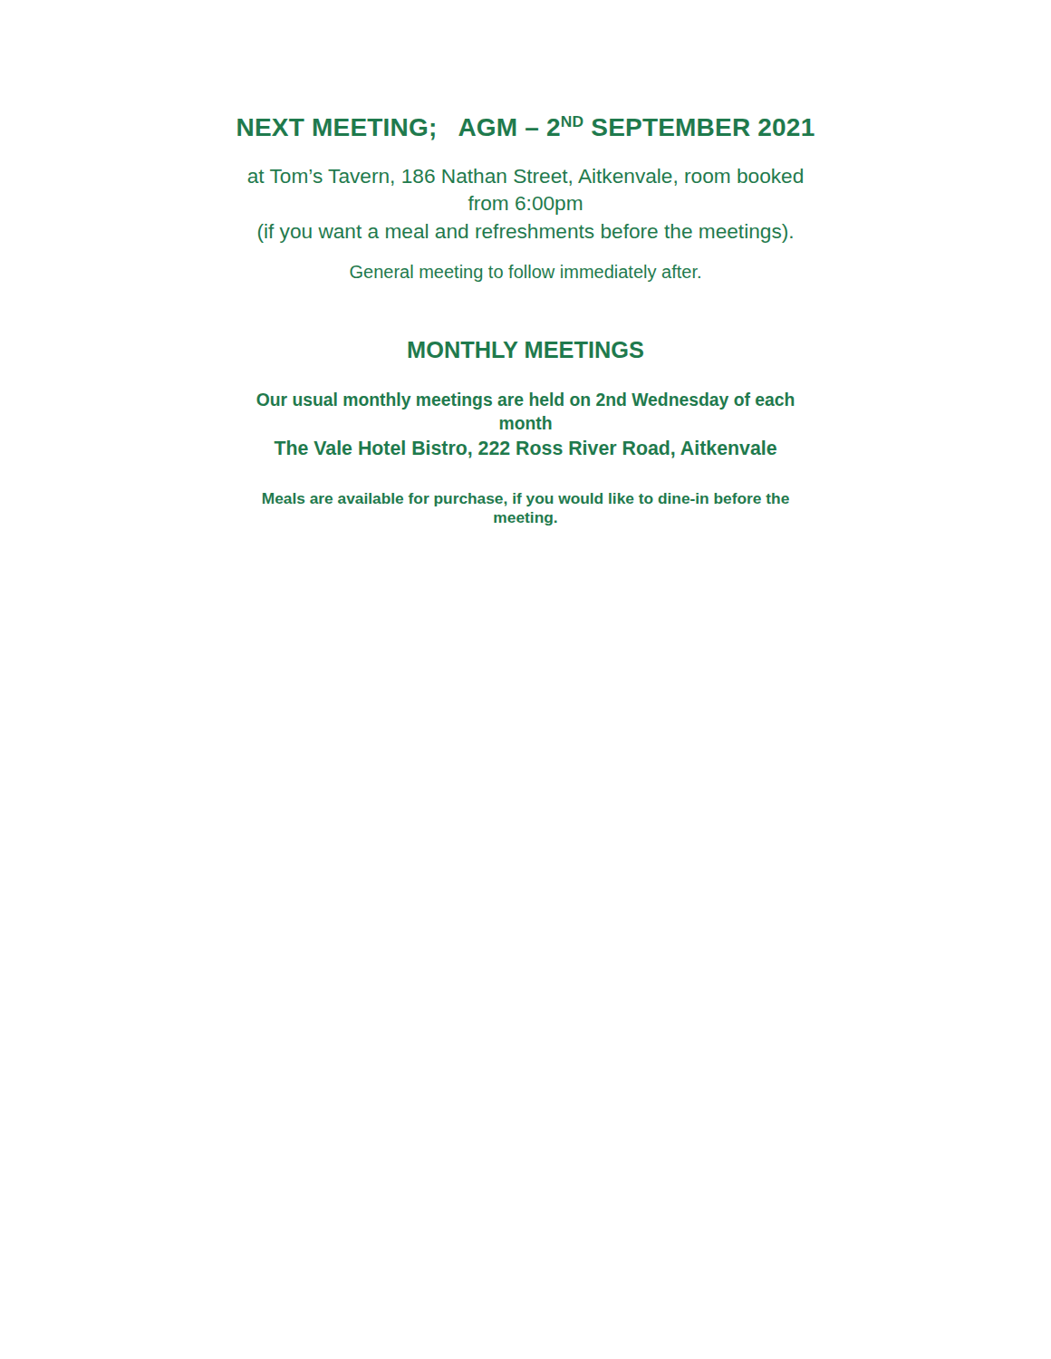NEXT MEETING; AGM – 2ND SEPTEMBER 2021
at Tom’s Tavern, 186 Nathan Street, Aitkenvale, room booked from 6:00pm
(if you want a meal and refreshments before the meetings).
General meeting to follow immediately after.
MONTHLY MEETINGS
Our usual monthly meetings are held on 2nd Wednesday of each month
The Vale Hotel Bistro, 222 Ross River Road, Aitkenvale
Meals are available for purchase, if you would like to dine-in before the meeting.